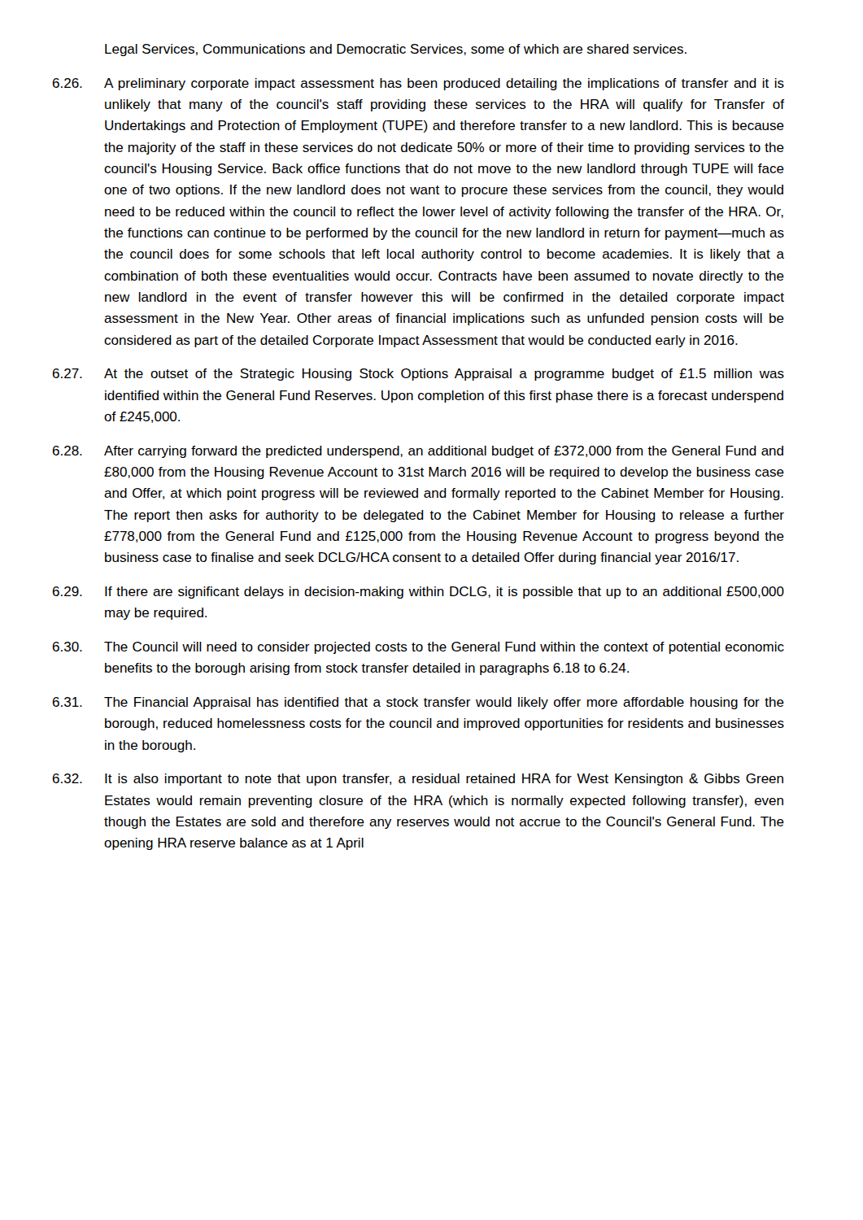Legal Services, Communications and Democratic Services, some of which are shared services.
6.26. A preliminary corporate impact assessment has been produced detailing the implications of transfer and it is unlikely that many of the council's staff providing these services to the HRA will qualify for Transfer of Undertakings and Protection of Employment (TUPE) and therefore transfer to a new landlord. This is because the majority of the staff in these services do not dedicate 50% or more of their time to providing services to the council's Housing Service. Back office functions that do not move to the new landlord through TUPE will face one of two options. If the new landlord does not want to procure these services from the council, they would need to be reduced within the council to reflect the lower level of activity following the transfer of the HRA. Or, the functions can continue to be performed by the council for the new landlord in return for payment—much as the council does for some schools that left local authority control to become academies. It is likely that a combination of both these eventualities would occur. Contracts have been assumed to novate directly to the new landlord in the event of transfer however this will be confirmed in the detailed corporate impact assessment in the New Year. Other areas of financial implications such as unfunded pension costs will be considered as part of the detailed Corporate Impact Assessment that would be conducted early in 2016.
6.27. At the outset of the Strategic Housing Stock Options Appraisal a programme budget of £1.5 million was identified within the General Fund Reserves. Upon completion of this first phase there is a forecast underspend of £245,000.
6.28. After carrying forward the predicted underspend, an additional budget of £372,000 from the General Fund and £80,000 from the Housing Revenue Account to 31st March 2016 will be required to develop the business case and Offer, at which point progress will be reviewed and formally reported to the Cabinet Member for Housing. The report then asks for authority to be delegated to the Cabinet Member for Housing to release a further £778,000 from the General Fund and £125,000 from the Housing Revenue Account to progress beyond the business case to finalise and seek DCLG/HCA consent to a detailed Offer during financial year 2016/17.
6.29. If there are significant delays in decision-making within DCLG, it is possible that up to an additional £500,000 may be required.
6.30. The Council will need to consider projected costs to the General Fund within the context of potential economic benefits to the borough arising from stock transfer detailed in paragraphs 6.18 to 6.24.
6.31. The Financial Appraisal has identified that a stock transfer would likely offer more affordable housing for the borough, reduced homelessness costs for the council and improved opportunities for residents and businesses in the borough.
6.32. It is also important to note that upon transfer, a residual retained HRA for West Kensington & Gibbs Green Estates would remain preventing closure of the HRA (which is normally expected following transfer), even though the Estates are sold and therefore any reserves would not accrue to the Council's General Fund. The opening HRA reserve balance as at 1 April